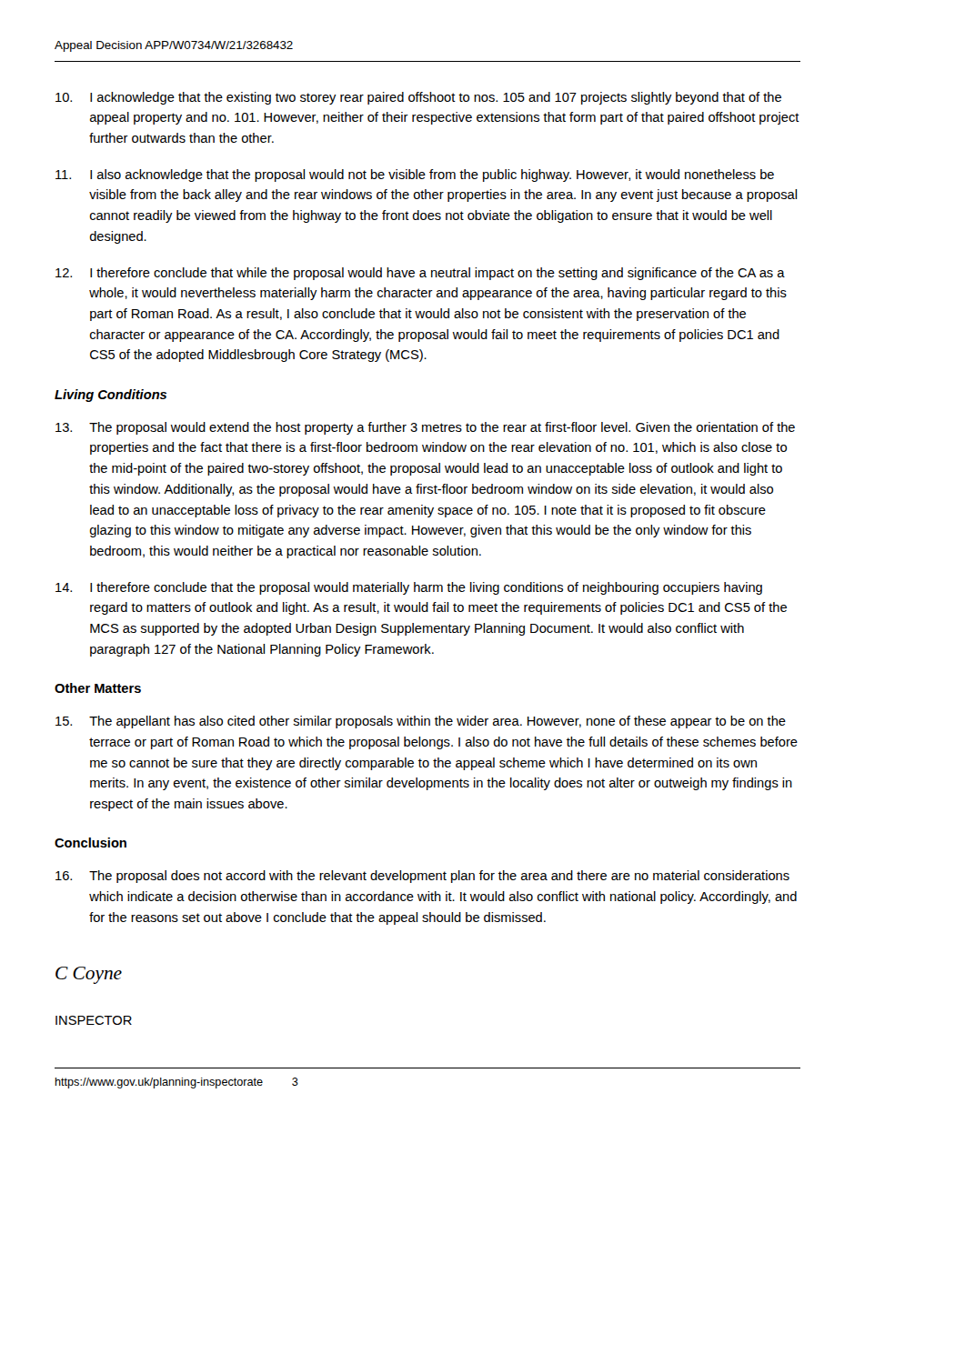Appeal Decision APP/W0734/W/21/3268432
I acknowledge that the existing two storey rear paired offshoot to nos. 105 and 107 projects slightly beyond that of the appeal property and no. 101. However, neither of their respective extensions that form part of that paired offshoot project further outwards than the other.
I also acknowledge that the proposal would not be visible from the public highway. However, it would nonetheless be visible from the back alley and the rear windows of the other properties in the area. In any event just because a proposal cannot readily be viewed from the highway to the front does not obviate the obligation to ensure that it would be well designed.
I therefore conclude that while the proposal would have a neutral impact on the setting and significance of the CA as a whole, it would nevertheless materially harm the character and appearance of the area, having particular regard to this part of Roman Road. As a result, I also conclude that it would also not be consistent with the preservation of the character or appearance of the CA. Accordingly, the proposal would fail to meet the requirements of policies DC1 and CS5 of the adopted Middlesbrough Core Strategy (MCS).
Living Conditions
The proposal would extend the host property a further 3 metres to the rear at first-floor level. Given the orientation of the properties and the fact that there is a first-floor bedroom window on the rear elevation of no. 101, which is also close to the mid-point of the paired two-storey offshoot, the proposal would lead to an unacceptable loss of outlook and light to this window. Additionally, as the proposal would have a first-floor bedroom window on its side elevation, it would also lead to an unacceptable loss of privacy to the rear amenity space of no. 105. I note that it is proposed to fit obscure glazing to this window to mitigate any adverse impact. However, given that this would be the only window for this bedroom, this would neither be a practical nor reasonable solution.
I therefore conclude that the proposal would materially harm the living conditions of neighbouring occupiers having regard to matters of outlook and light. As a result, it would fail to meet the requirements of policies DC1 and CS5 of the MCS as supported by the adopted Urban Design Supplementary Planning Document. It would also conflict with paragraph 127 of the National Planning Policy Framework.
Other Matters
The appellant has also cited other similar proposals within the wider area. However, none of these appear to be on the terrace or part of Roman Road to which the proposal belongs. I also do not have the full details of these schemes before me so cannot be sure that they are directly comparable to the appeal scheme which I have determined on its own merits. In any event, the existence of other similar developments in the locality does not alter or outweigh my findings in respect of the main issues above.
Conclusion
The proposal does not accord with the relevant development plan for the area and there are no material considerations which indicate a decision otherwise than in accordance with it. It would also conflict with national policy. Accordingly, and for the reasons set out above I conclude that the appeal should be dismissed.
C Coyne
INSPECTOR
https://www.gov.uk/planning-inspectorate 3